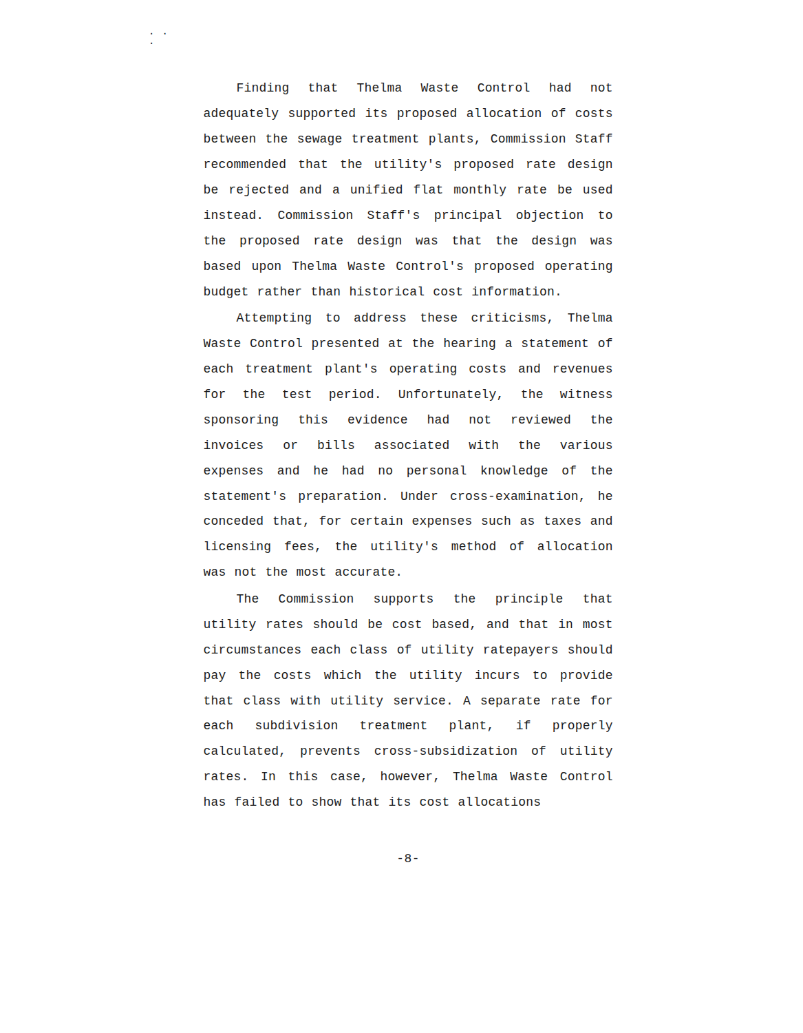. . .
Finding that Thelma Waste Control had not adequately supported its proposed allocation of costs between the sewage treatment plants, Commission Staff recommended that the utility's proposed rate design be rejected and a unified flat monthly rate be used instead. Commission Staff's principal objection to the proposed rate design was that the design was based upon Thelma Waste Control's proposed operating budget rather than historical cost information.
Attempting to address these criticisms, Thelma Waste Control presented at the hearing a statement of each treatment plant's operating costs and revenues for the test period. Unfortunately, the witness sponsoring this evidence had not reviewed the invoices or bills associated with the various expenses and he had no personal knowledge of the statement's preparation. Under cross-examination, he conceded that, for certain expenses such as taxes and licensing fees, the utility's method of allocation was not the most accurate.
The Commission supports the principle that utility rates should be cost based, and that in most circumstances each class of utility ratepayers should pay the costs which the utility incurs to provide that class with utility service. A separate rate for each subdivision treatment plant, if properly calculated, prevents cross-subsidization of utility rates. In this case, however, Thelma Waste Control has failed to show that its cost allocations
-8-